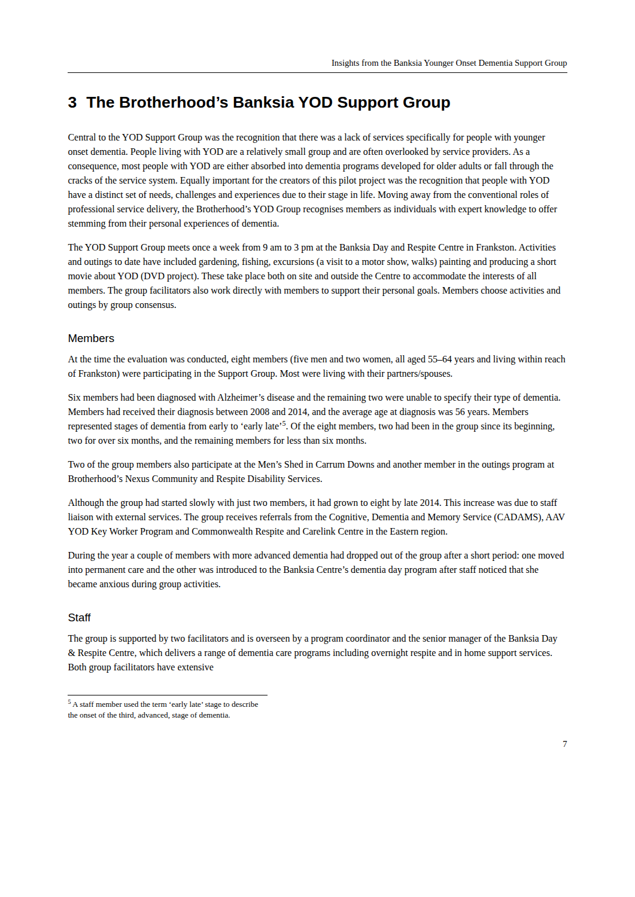Insights from the Banksia Younger Onset Dementia Support Group
3 The Brotherhood’s Banksia YOD Support Group
Central to the YOD Support Group was the recognition that there was a lack of services specifically for people with younger onset dementia. People living with YOD are a relatively small group and are often overlooked by service providers. As a consequence, most people with YOD are either absorbed into dementia programs developed for older adults or fall through the cracks of the service system. Equally important for the creators of this pilot project was the recognition that people with YOD have a distinct set of needs, challenges and experiences due to their stage in life. Moving away from the conventional roles of professional service delivery, the Brotherhood’s YOD Group recognises members as individuals with expert knowledge to offer stemming from their personal experiences of dementia.
The YOD Support Group meets once a week from 9 am to 3 pm at the Banksia Day and Respite Centre in Frankston. Activities and outings to date have included gardening, fishing, excursions (a visit to a motor show, walks) painting and producing a short movie about YOD (DVD project). These take place both on site and outside the Centre to accommodate the interests of all members. The group facilitators also work directly with members to support their personal goals. Members choose activities and outings by group consensus.
Members
At the time the evaluation was conducted, eight members (five men and two women, all aged 55–64 years and living within reach of Frankston) were participating in the Support Group. Most were living with their partners/spouses.
Six members had been diagnosed with Alzheimer’s disease and the remaining two were unable to specify their type of dementia. Members had received their diagnosis between 2008 and 2014, and the average age at diagnosis was 56 years. Members represented stages of dementia from early to ‘early late’5. Of the eight members, two had been in the group since its beginning, two for over six months, and the remaining members for less than six months.
Two of the group members also participate at the Men’s Shed in Carrum Downs and another member in the outings program at Brotherhood’s Nexus Community and Respite Disability Services.
Although the group had started slowly with just two members, it had grown to eight by late 2014. This increase was due to staff liaison with external services. The group receives referrals from the Cognitive, Dementia and Memory Service (CADAMS), AAV YOD Key Worker Program and Commonwealth Respite and Carelink Centre in the Eastern region.
During the year a couple of members with more advanced dementia had dropped out of the group after a short period: one moved into permanent care and the other was introduced to the Banksia Centre’s dementia day program after staff noticed that she became anxious during group activities.
Staff
The group is supported by two facilitators and is overseen by a program coordinator and the senior manager of the Banksia Day & Respite Centre, which delivers a range of dementia care programs including overnight respite and in home support services. Both group facilitators have extensive
5 A staff member used the term ‘early late’ stage to describe the onset of the third, advanced, stage of dementia.
7